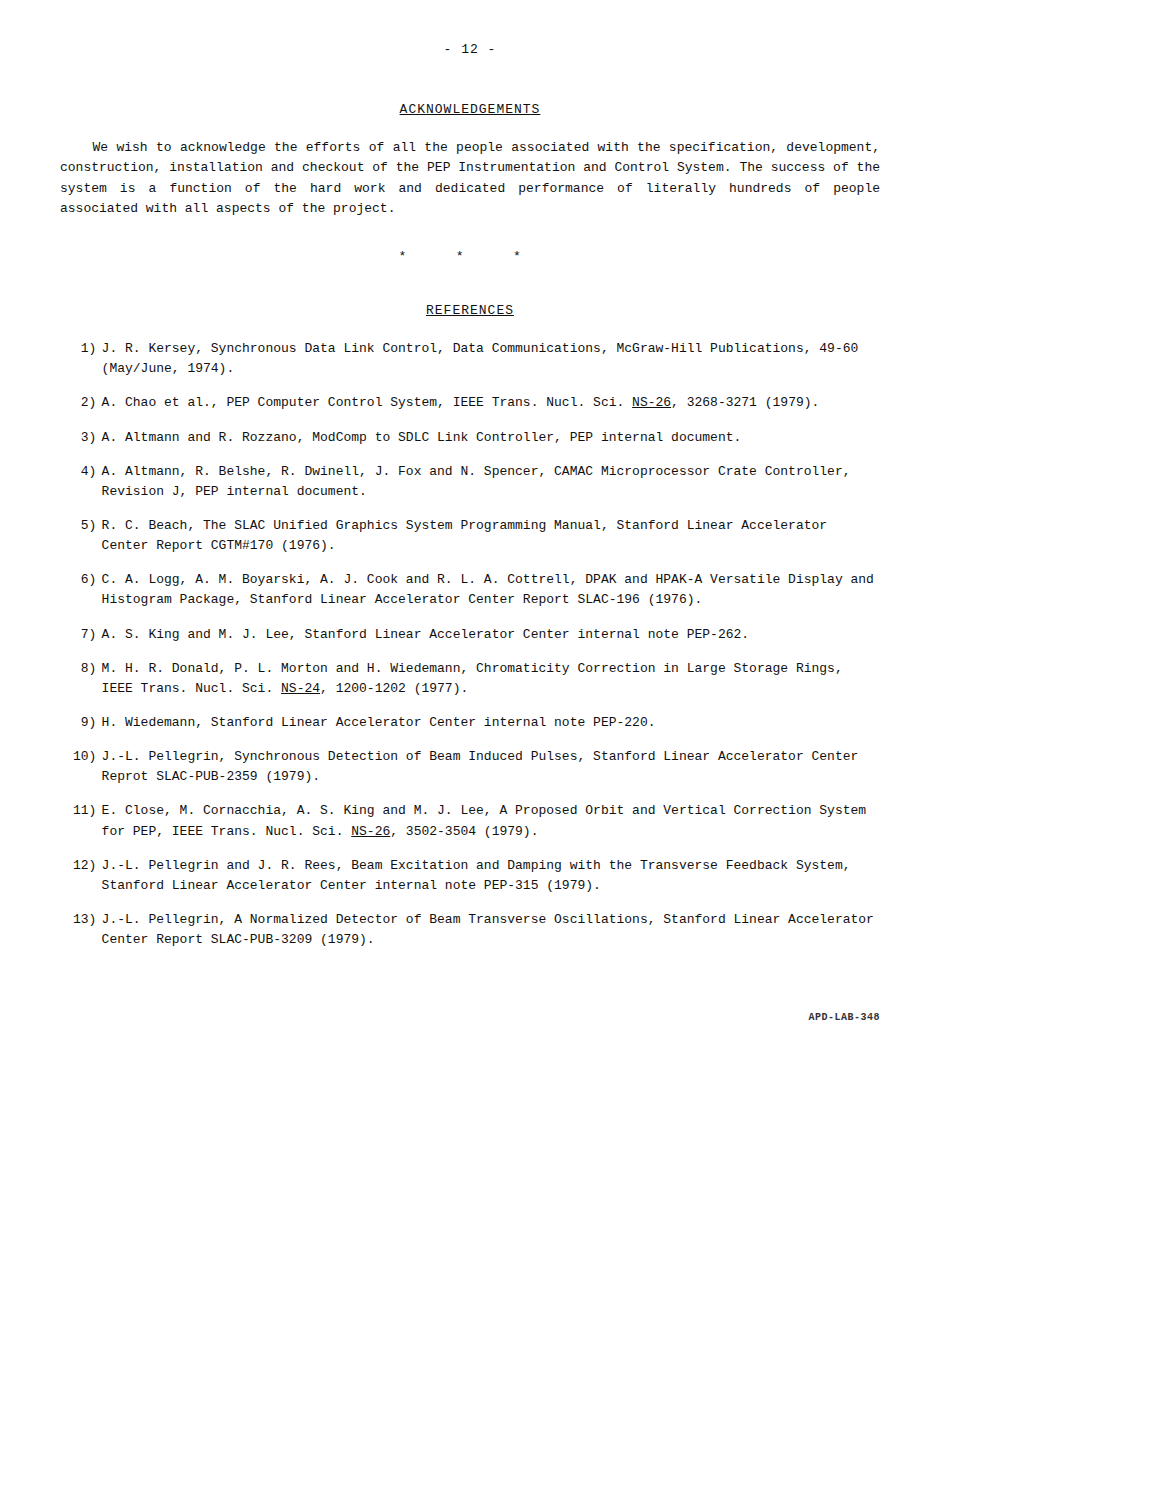- 12 -
ACKNOWLEDGEMENTS
We wish to acknowledge the efforts of all the people associated with the specification, development, construction, installation and checkout of the PEP Instrumentation and Control System. The success of the system is a function of the hard work and dedicated performance of literally hundreds of people associated with all aspects of the project.
* * *
REFERENCES
J. R. Kersey, Synchronous Data Link Control, Data Communications, McGraw-Hill Publications, 49-60 (May/June, 1974).
A. Chao et al., PEP Computer Control System, IEEE Trans. Nucl. Sci. NS-26, 3268-3271 (1979).
A. Altmann and R. Rozzano, ModComp to SDLC Link Controller, PEP internal document.
A. Altmann, R. Belshe, R. Dwinell, J. Fox and N. Spencer, CAMAC Microprocessor Crate Controller, Revision J, PEP internal document.
R. C. Beach, The SLAC Unified Graphics System Programming Manual, Stanford Linear Accelerator Center Report CGTM#170 (1976).
C. A. Logg, A. M. Boyarski, A. J. Cook and R. L. A. Cottrell, DPAK and HPAK-A Versatile Display and Histogram Package, Stanford Linear Accelerator Center Report SLAC-196 (1976).
A. S. King and M. J. Lee, Stanford Linear Accelerator Center internal note PEP-262.
M. H. R. Donald, P. L. Morton and H. Wiedemann, Chromaticity Correction in Large Storage Rings, IEEE Trans. Nucl. Sci. NS-24, 1200-1202 (1977).
H. Wiedemann, Stanford Linear Accelerator Center internal note PEP-220.
J.-L. Pellegrin, Synchronous Detection of Beam Induced Pulses, Stanford Linear Accelerator Center Reprot SLAC-PUB-2359 (1979).
E. Close, M. Cornacchia, A. S. King and M. J. Lee, A Proposed Orbit and Vertical Correction System for PEP, IEEE Trans. Nucl. Sci. NS-26, 3502-3504 (1979).
J.-L. Pellegrin and J. R. Rees, Beam Excitation and Damping with the Transverse Feedback System, Stanford Linear Accelerator Center internal note PEP-315 (1979).
J.-L. Pellegrin, A Normalized Detector of Beam Transverse Oscillations, Stanford Linear Accelerator Center Report SLAC-PUB-3209 (1979).
APD-LAB-348